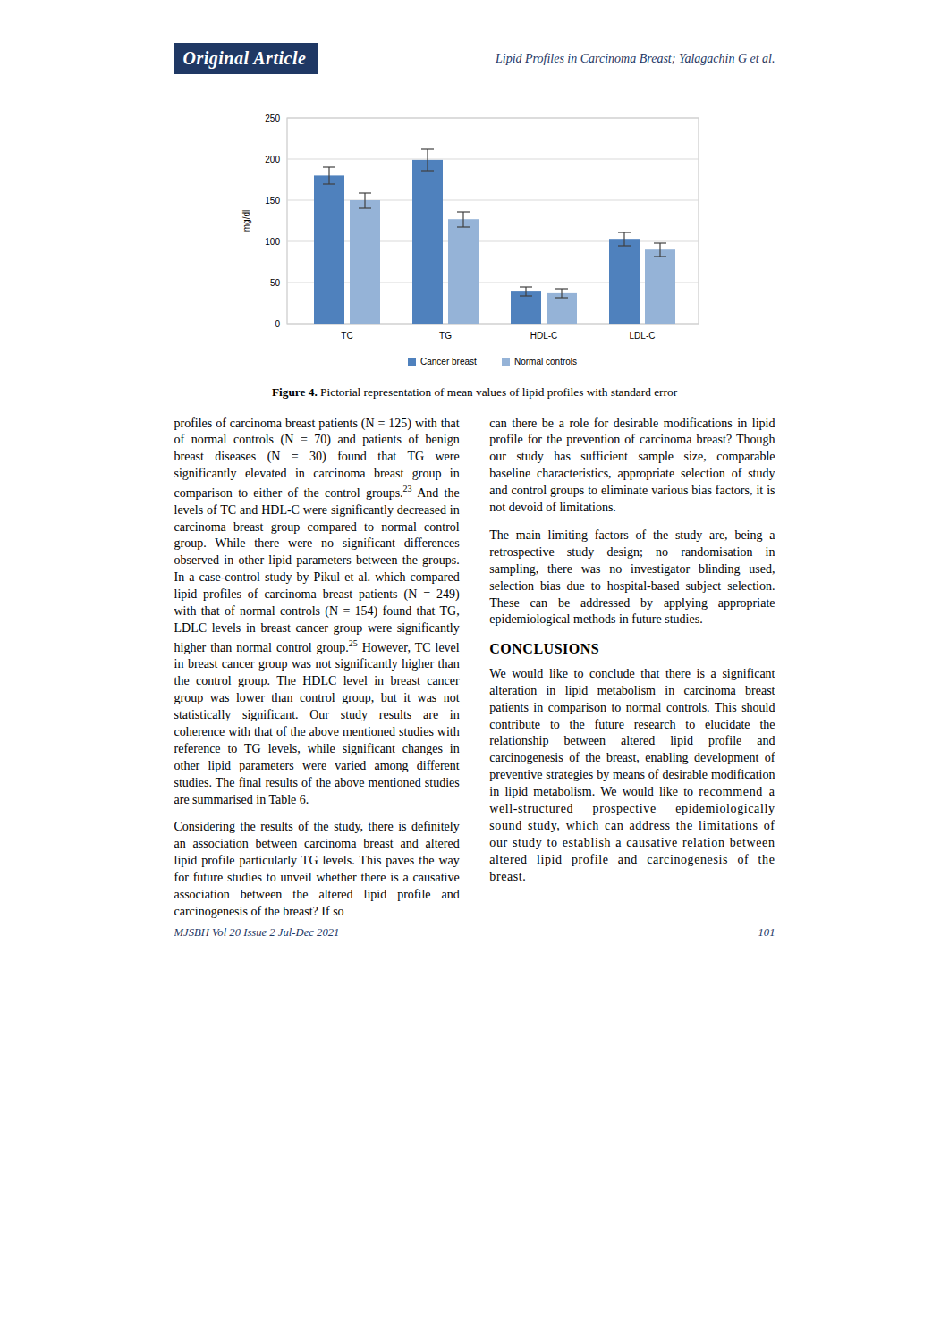Original Article
Lipid Profiles in Carcinoma Breast; Yalagachin G et al.
0 50 100 150 200 250 mg/dl TC TG HDL-C LDL-C Cancer breast Normal controls
Figure 4. Pictorial representation of mean values of lipid profiles with standard error
profiles of carcinoma breast patients (N = 125) with that of normal controls (N = 70) and patients of benign breast diseases (N = 30) found that TG were significantly elevated in carcinoma breast group in comparison to either of the control groups.23 And the levels of TC and HDL-C were significantly decreased in carcinoma breast group compared to normal control group. While there were no significant differences observed in other lipid parameters between the groups. In a case-control study by Pikul et al. which compared lipid profiles of carcinoma breast patients (N = 249) with that of normal controls (N = 154) found that TG, LDLC levels in breast cancer group were significantly higher than normal control group.25 However, TC level in breast cancer group was not significantly higher than the control group. The HDLC level in breast cancer group was lower than control group, but it was not statistically significant. Our study results are in coherence with that of the above mentioned studies with reference to TG levels, while significant changes in other lipid parameters were varied among different studies. The final results of the above mentioned studies are summarised in Table 6.
Considering the results of the study, there is definitely an association between carcinoma breast and altered lipid profile particularly TG levels. This paves the way for future studies to unveil whether there is a causative association between the altered lipid profile and carcinogenesis of the breast? If so
can there be a role for desirable modifications in lipid profile for the prevention of carcinoma breast? Though our study has sufficient sample size, comparable baseline characteristics, appropriate selection of study and control groups to eliminate various bias factors, it is not devoid of limitations.
The main limiting factors of the study are, being a retrospective study design; no randomisation in sampling, there was no investigator blinding used, selection bias due to hospital-based subject selection. These can be addressed by applying appropriate epidemiological methods in future studies.
CONCLUSIONS
We would like to conclude that there is a significant alteration in lipid metabolism in carcinoma breast patients in comparison to normal controls. This should contribute to the future research to elucidate the relationship between altered lipid profile and carcinogenesis of the breast, enabling development of preventive strategies by means of desirable modification in lipid metabolism. We would like to recommend a well-structured prospective epidemiologically sound study, which can address the limitations of our study to establish a causative relation between altered lipid profile and carcinogenesis of the breast.
MJSBH Vol 20 Issue 2 Jul-Dec 2021
101